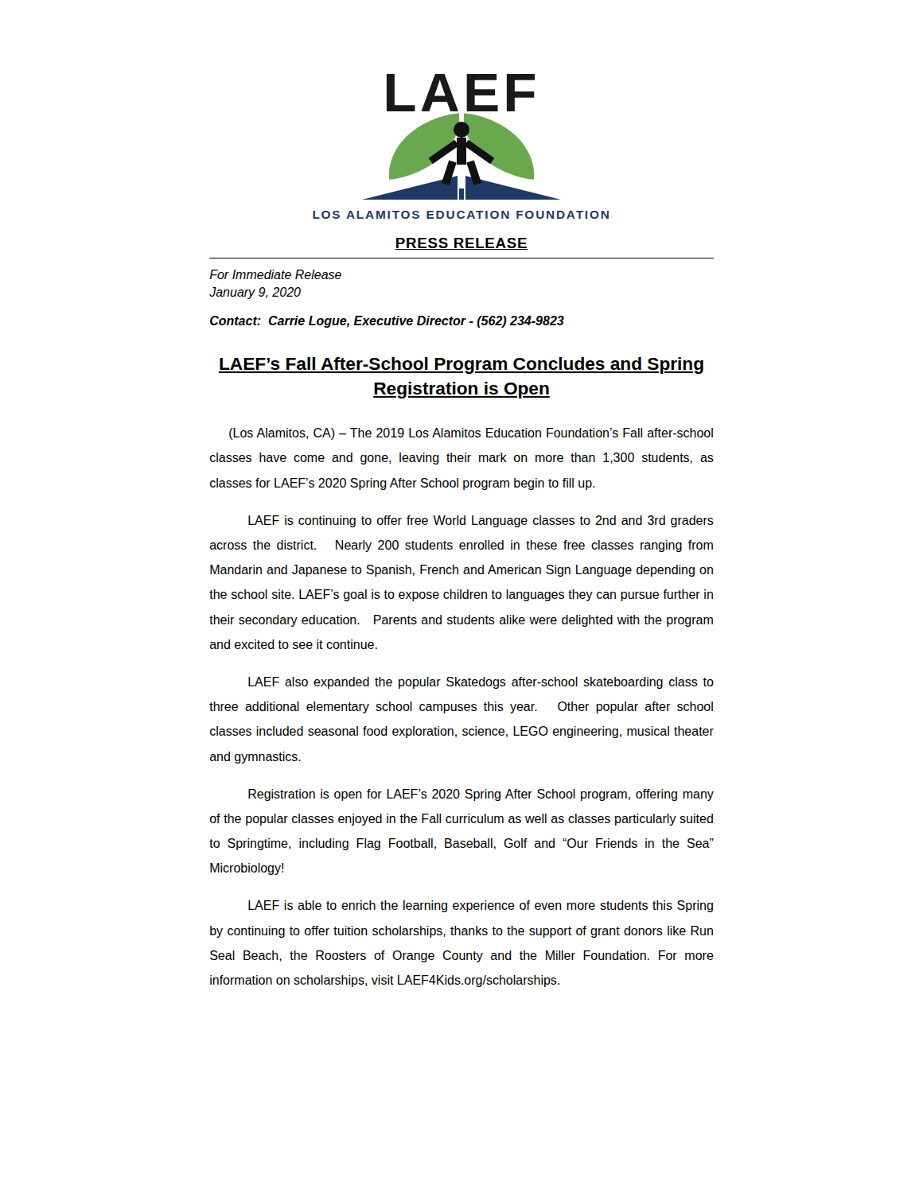LAEF
LOS ALAMITOS EDUCATION FOUNDATION
PRESS RELEASE
For Immediate Release
January 9, 2020
Contact: Carrie Logue, Executive Director - (562) 234-9823
LAEF’s Fall After-School Program Concludes and Spring Registration is Open
(Los Alamitos, CA) – The 2019 Los Alamitos Education Foundation’s Fall after-school classes have come and gone, leaving their mark on more than 1,300 students, as classes for LAEF’s 2020 Spring After School program begin to fill up.
LAEF is continuing to offer free World Language classes to 2nd and 3rd graders across the district. Nearly 200 students enrolled in these free classes ranging from Mandarin and Japanese to Spanish, French and American Sign Language depending on the school site. LAEF’s goal is to expose children to languages they can pursue further in their secondary education. Parents and students alike were delighted with the program and excited to see it continue.
LAEF also expanded the popular Skatedogs after-school skateboarding class to three additional elementary school campuses this year. Other popular after school classes included seasonal food exploration, science, LEGO engineering, musical theater and gymnastics.
Registration is open for LAEF’s 2020 Spring After School program, offering many of the popular classes enjoyed in the Fall curriculum as well as classes particularly suited to Springtime, including Flag Football, Baseball, Golf and “Our Friends in the Sea” Microbiology!
LAEF is able to enrich the learning experience of even more students this Spring by continuing to offer tuition scholarships, thanks to the support of grant donors like Run Seal Beach, the Roosters of Orange County and the Miller Foundation. For more information on scholarships, visit LAEF4Kids.org/scholarships.